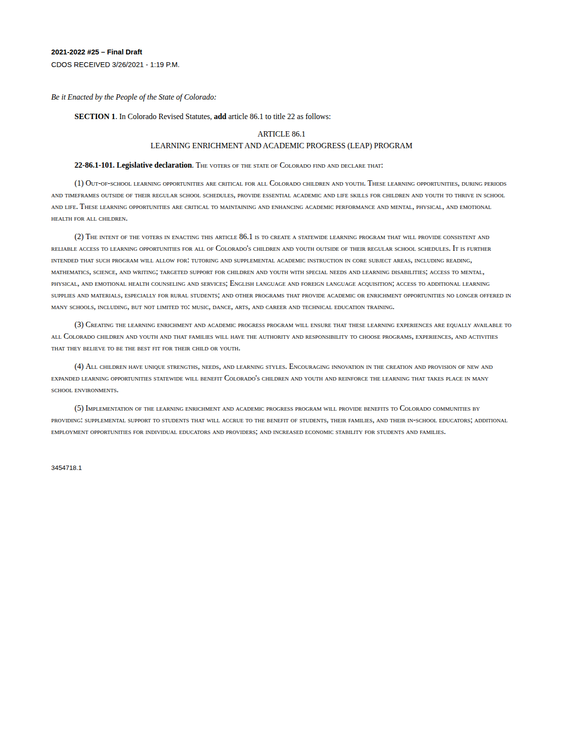2021-2022 #25 – Final Draft
CDOS RECEIVED 3/26/2021 - 1:19 P.M.
Be it Enacted by the People of the State of Colorado:
SECTION 1. In Colorado Revised Statutes, add article 86.1 to title 22 as follows:
ARTICLE 86.1
LEARNING ENRICHMENT AND ACADEMIC PROGRESS (LEAP) PROGRAM
22-86.1-101. Legislative declaration. The voters of the state of Colorado find and declare that:
(1) Out-of-school learning opportunities are critical for all Colorado children and youth. These learning opportunities, during periods and timeframes outside of their regular school schedules, provide essential academic and life skills for children and youth to thrive in school and life. These learning opportunities are critical to maintaining and enhancing academic performance and mental, physical, and emotional health for all children.
(2) The intent of the voters in enacting this article 86.1 is to create a statewide learning program that will provide consistent and reliable access to learning opportunities for all of Colorado's children and youth outside of their regular school schedules. It is further intended that such program will allow for: tutoring and supplemental academic instruction in core subject areas, including reading, mathematics, science, and writing; targeted support for children and youth with special needs and learning disabilities; access to mental, physical, and emotional health counseling and services; English language and foreign language acquisition; access to additional learning supplies and materials, especially for rural students; and other programs that provide academic or enrichment opportunities no longer offered in many schools, including, but not limited to: music, dance, arts, and career and technical education training.
(3) Creating the learning enrichment and academic progress program will ensure that these learning experiences are equally available to all Colorado children and youth and that families will have the authority and responsibility to choose programs, experiences, and activities that they believe to be the best fit for their child or youth.
(4) All children have unique strengths, needs, and learning styles. Encouraging innovation in the creation and provision of new and expanded learning opportunities statewide will benefit Colorado's children and youth and reinforce the learning that takes place in many school environments.
(5) Implementation of the learning enrichment and academic progress program will provide benefits to Colorado communities by providing: supplemental support to students that will accrue to the benefit of students, their families, and their in-school educators; additional employment opportunities for individual educators and providers; and increased economic stability for students and families.
3454718.1